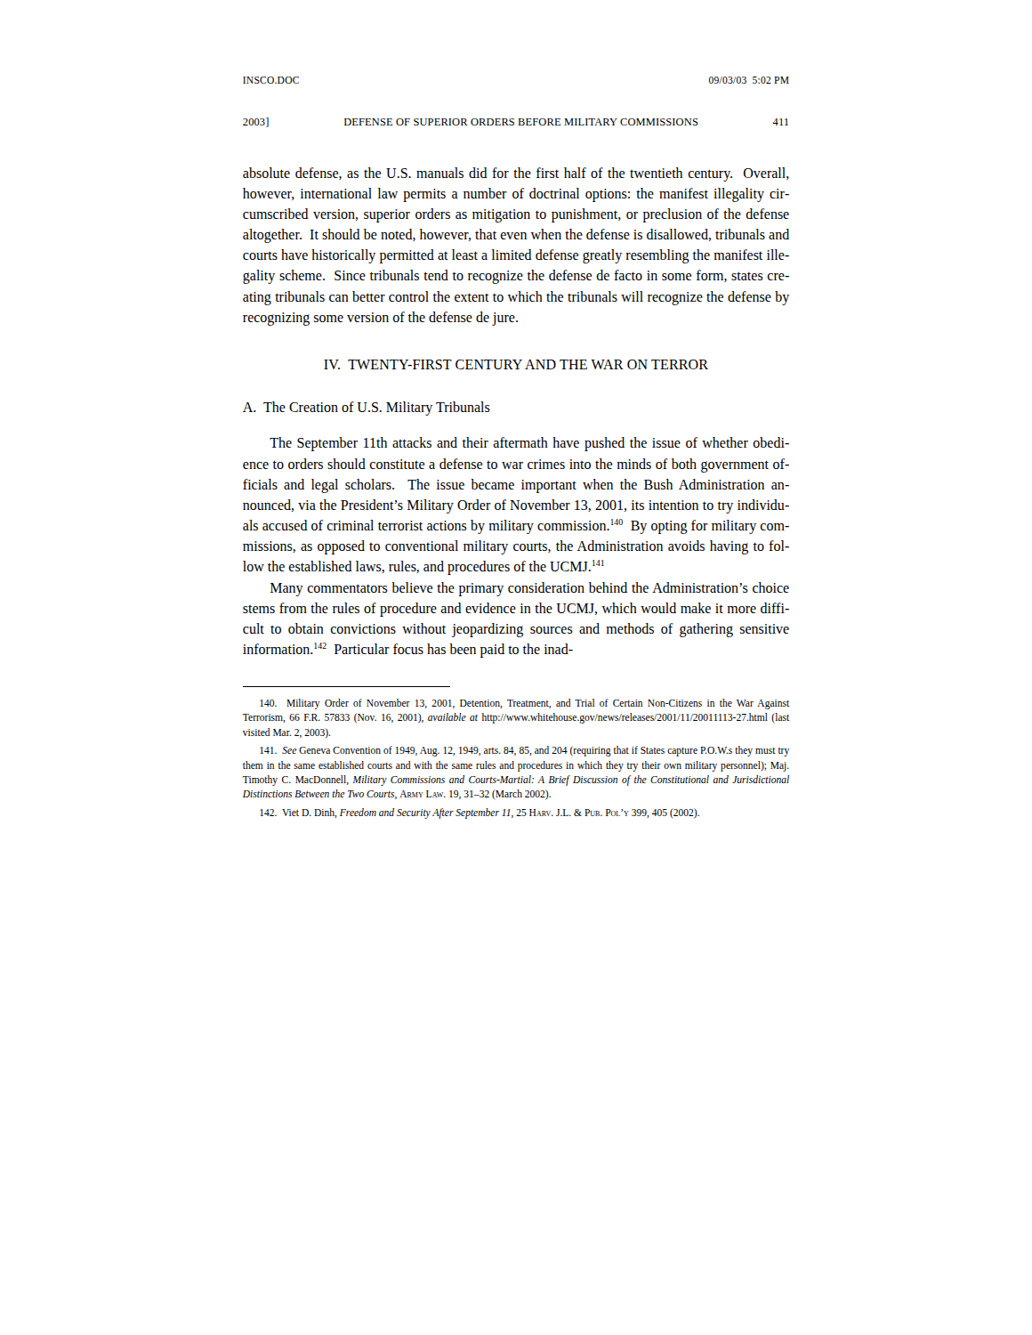Insco.doc 09/03/03 5:02 PM
2003] Defense of Superior Orders Before Military Commissions 411
absolute defense, as the U.S. manuals did for the first half of the twentieth century. Overall, however, international law permits a number of doctrinal options: the manifest illegality circumscribed version, superior orders as mitigation to punishment, or preclusion of the defense altogether. It should be noted, however, that even when the defense is disallowed, tribunals and courts have historically permitted at least a limited defense greatly resembling the manifest illegality scheme. Since tribunals tend to recognize the defense de facto in some form, states creating tribunals can better control the extent to which the tribunals will recognize the defense by recognizing some version of the defense de jure.
IV. Twenty-First Century and the War on Terror
A. The Creation of U.S. Military Tribunals
The September 11th attacks and their aftermath have pushed the issue of whether obedience to orders should constitute a defense to war crimes into the minds of both government officials and legal scholars. The issue became important when the Bush Administration announced, via the President’s Military Order of November 13, 2001, its intention to try individuals accused of criminal terrorist actions by military commission.140 By opting for military commissions, as opposed to conventional military courts, the Administration avoids having to follow the established laws, rules, and procedures of the UCMJ.141
Many commentators believe the primary consideration behind the Administration’s choice stems from the rules of procedure and evidence in the UCMJ, which would make it more difficult to obtain convictions without jeopardizing sources and methods of gathering sensitive information.142 Particular focus has been paid to the inad-
140. Military Order of November 13, 2001, Detention, Treatment, and Trial of Certain Non-Citizens in the War Against Terrorism, 66 F.R. 57833 (Nov. 16, 2001), available at http://www.whitehouse.gov/news/releases/2001/11/20011113-27.html (last visited Mar. 2, 2003).
141. See Geneva Convention of 1949, Aug. 12, 1949, arts. 84, 85, and 204 (requiring that if States capture P.O.W.s they must try them in the same established courts and with the same rules and procedures in which they try their own military personnel); Maj. Timothy C. MacDonnell, Military Commissions and Courts-Martial: A Brief Discussion of the Constitutional and Jurisdictional Distinctions Between the Two Courts, Army Law. 19, 31–32 (March 2002).
142. Viet D. Dinh, Freedom and Security After September 11, 25 Harv. J.L. & Pub. Pol’y 399, 405 (2002).